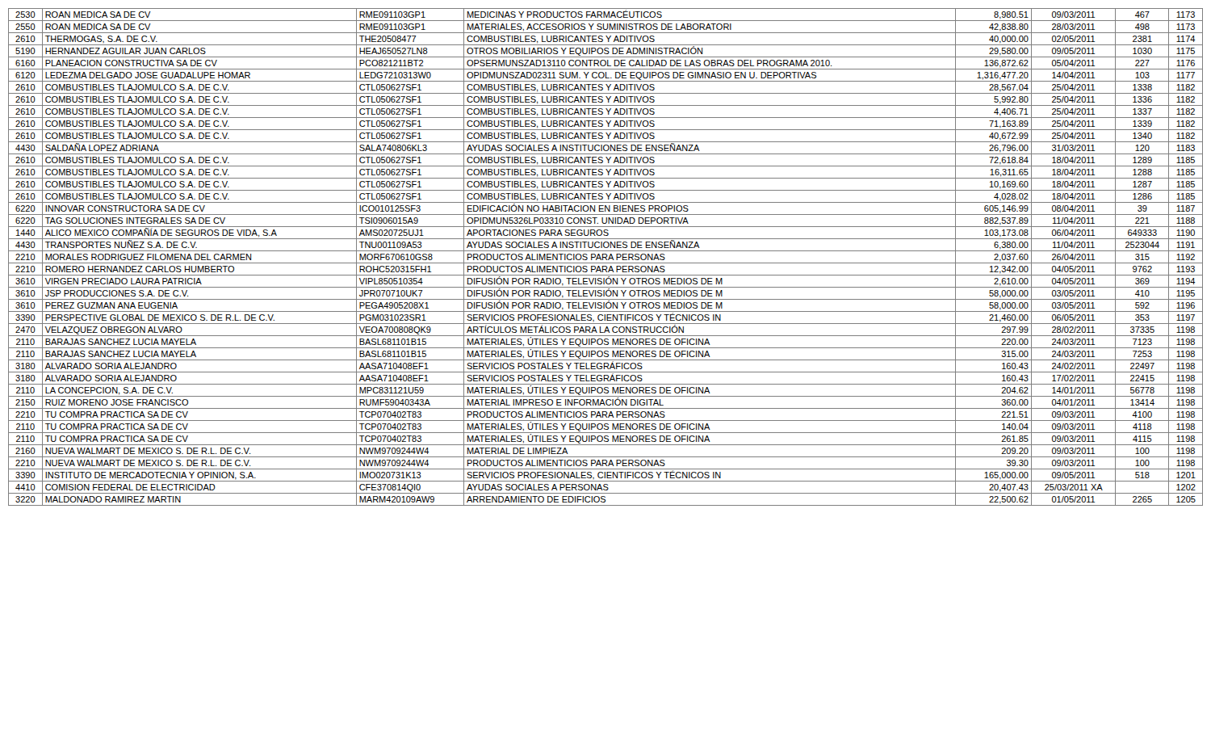| 2530 | ROAN MEDICA SA DE CV | RME091103GP1 | MEDICINAS Y PRODUCTOS FARMACÉUTICOS | 8,980.51 | 09/03/2011 | 467 | 1173 |
| 2550 | ROAN MEDICA SA DE CV | RME091103GP1 | MATERIALES, ACCESORIOS Y SUMINISTROS DE LABORATORI | 42,838.80 | 28/03/2011 | 498 | 1173 |
| 2610 | THERMOGAS, S.A. DE C.V. | THE20508477 | COMBUSTIBLES, LUBRICANTES Y ADITIVOS | 40,000.00 | 02/05/2011 | 2381 | 1174 |
| 5190 | HERNANDEZ AGUILAR JUAN CARLOS | HEAJ650527LN8 | OTROS MOBILIARIOS Y EQUIPOS DE ADMINISTRACIÓN | 29,580.00 | 09/05/2011 | 1030 | 1175 |
| 6160 | PLANEACION CONSTRUCTIVA SA DE CV | PCO821211BT2 | OPSERMUNSZAD13110 CONTROL DE CALIDAD DE LAS OBRAS DEL PROGRAMA 2010. | 136,872.62 | 05/04/2011 | 227 | 1176 |
| 6120 | LEDEZMA DELGADO JOSE GUADALUPE HOMAR | LEDG7210313W0 | OPIDMUNSZAD02311 SUM. Y COL. DE EQUIPOS DE GIMNASIO EN U. DEPORTIVAS | 1,316,477.20 | 14/04/2011 | 103 | 1177 |
| 2610 | COMBUSTIBLES TLAJOMULCO S.A. DE C.V. | CTL050627SF1 | COMBUSTIBLES, LUBRICANTES Y ADITIVOS | 28,567.04 | 25/04/2011 | 1338 | 1182 |
| 2610 | COMBUSTIBLES TLAJOMULCO S.A. DE C.V. | CTL050627SF1 | COMBUSTIBLES, LUBRICANTES Y ADITIVOS | 5,992.80 | 25/04/2011 | 1336 | 1182 |
| 2610 | COMBUSTIBLES TLAJOMULCO S.A. DE C.V. | CTL050627SF1 | COMBUSTIBLES, LUBRICANTES Y ADITIVOS | 4,406.71 | 25/04/2011 | 1337 | 1182 |
| 2610 | COMBUSTIBLES TLAJOMULCO S.A. DE C.V. | CTL050627SF1 | COMBUSTIBLES, LUBRICANTES Y ADITIVOS | 71,163.89 | 25/04/2011 | 1339 | 1182 |
| 2610 | COMBUSTIBLES TLAJOMULCO S.A. DE C.V. | CTL050627SF1 | COMBUSTIBLES, LUBRICANTES Y ADITIVOS | 40,672.99 | 25/04/2011 | 1340 | 1182 |
| 4430 | SALDAÑA LOPEZ ADRIANA | SALA740806KL3 | AYUDAS SOCIALES A INSTITUCIONES DE ENSEÑANZA | 26,796.00 | 31/03/2011 | 120 | 1183 |
| 2610 | COMBUSTIBLES TLAJOMULCO S.A. DE C.V. | CTL050627SF1 | COMBUSTIBLES, LUBRICANTES Y ADITIVOS | 72,618.84 | 18/04/2011 | 1289 | 1185 |
| 2610 | COMBUSTIBLES TLAJOMULCO S.A. DE C.V. | CTL050627SF1 | COMBUSTIBLES, LUBRICANTES Y ADITIVOS | 16,311.65 | 18/04/2011 | 1288 | 1185 |
| 2610 | COMBUSTIBLES TLAJOMULCO S.A. DE C.V. | CTL050627SF1 | COMBUSTIBLES, LUBRICANTES Y ADITIVOS | 10,169.60 | 18/04/2011 | 1287 | 1185 |
| 2610 | COMBUSTIBLES TLAJOMULCO S.A. DE C.V. | CTL050627SF1 | COMBUSTIBLES, LUBRICANTES Y ADITIVOS | 4,028.02 | 18/04/2011 | 1286 | 1185 |
| 6220 | INNOVAR CONSTRUCTORA SA DE CV | ICO010125SF3 | EDIFICACIÓN NO HABITACION EN BIENES PROPIOS | 605,146.99 | 08/04/2011 | 39 | 1187 |
| 6220 | TAG SOLUCIONES INTEGRALES SA DE CV | TSI0906015A9 | OPIDMUN5326LP03310 CONST. UNIDAD DEPORTIVA | 882,537.89 | 11/04/2011 | 221 | 1188 |
| 1440 | ALICO MEXICO COMPAÑÍA DE SEGUROS DE VIDA, S.A | AMS020725UJ1 | APORTACIONES PARA SEGUROS | 103,173.08 | 06/04/2011 | 649333 | 1190 |
| 4430 | TRANSPORTES NUÑEZ S.A. DE C.V. | TNU001109A53 | AYUDAS SOCIALES A INSTITUCIONES DE ENSEÑANZA | 6,380.00 | 11/04/2011 | 2523044 | 1191 |
| 2210 | MORALES RODRIGUEZ FILOMENA DEL CARMEN | MORF670610GS8 | PRODUCTOS ALIMENTICIOS PARA PERSONAS | 2,037.60 | 26/04/2011 | 315 | 1192 |
| 2210 | ROMERO HERNANDEZ CARLOS HUMBERTO | ROHC520315FH1 | PRODUCTOS ALIMENTICIOS PARA PERSONAS | 12,342.00 | 04/05/2011 | 9762 | 1193 |
| 3610 | VIRGEN PRECIADO LAURA PATRICIA | VIPL850510354 | DIFUSIÓN POR RADIO, TELEVISIÓN Y OTROS MEDIOS DE M | 2,610.00 | 04/05/2011 | 369 | 1194 |
| 3610 | JSP PRODUCCIONES S.A. DE C.V. | JPR070710UK7 | DIFUSIÓN POR RADIO, TELEVISIÓN Y OTROS MEDIOS DE M | 58,000.00 | 03/05/2011 | 410 | 1195 |
| 3610 | PEREZ GUZMAN ANA EUGENIA | PEGA4905208X1 | DIFUSIÓN POR RADIO, TELEVISIÓN Y OTROS MEDIOS DE M | 58,000.00 | 03/05/2011 | 592 | 1196 |
| 3390 | PERSPECTIVE GLOBAL DE MEXICO S. DE R.L. DE C.V. | PGM031023SR1 | SERVICIOS PROFESIONALES, CIENTIFICOS Y TÉCNICOS IN | 21,460.00 | 06/05/2011 | 353 | 1197 |
| 2470 | VELAZQUEZ OBREGON ALVARO | VEOA700808QK9 | ARTÍCULOS METÁLICOS PARA LA CONSTRUCCIÓN | 297.99 | 28/02/2011 | 37335 | 1198 |
| 2110 | BARAJAS SANCHEZ LUCIA MAYELA | BASL681101B15 | MATERIALES, ÚTILES Y EQUIPOS MENORES DE OFICINA | 220.00 | 24/03/2011 | 7123 | 1198 |
| 2110 | BARAJAS SANCHEZ LUCIA MAYELA | BASL681101B15 | MATERIALES, ÚTILES Y EQUIPOS MENORES DE OFICINA | 315.00 | 24/03/2011 | 7253 | 1198 |
| 3180 | ALVARADO SORIA ALEJANDRO | AASA710408EF1 | SERVICIOS POSTALES Y TELEGRÁFICOS | 160.43 | 24/02/2011 | 22497 | 1198 |
| 3180 | ALVARADO SORIA ALEJANDRO | AASA710408EF1 | SERVICIOS POSTALES Y TELEGRÁFICOS | 160.43 | 17/02/2011 | 22415 | 1198 |
| 2110 | LA CONCEPCION, S.A. DE C.V. | MPC831121U59 | MATERIALES, ÚTILES Y EQUIPOS MENORES DE OFICINA | 204.62 | 14/01/2011 | 56778 | 1198 |
| 2150 | RUIZ MORENO JOSE FRANCISCO | RUMF59040343A | MATERIAL IMPRESO E INFORMACIÓN DIGITAL | 360.00 | 04/01/2011 | 13414 | 1198 |
| 2210 | TU COMPRA PRACTICA SA DE CV | TCP070402T83 | PRODUCTOS ALIMENTICIOS PARA PERSONAS | 221.51 | 09/03/2011 | 4100 | 1198 |
| 2110 | TU COMPRA PRACTICA SA DE CV | TCP070402T83 | MATERIALES, ÚTILES Y EQUIPOS MENORES DE OFICINA | 140.04 | 09/03/2011 | 4118 | 1198 |
| 2110 | TU COMPRA PRACTICA SA DE CV | TCP070402T83 | MATERIALES, ÚTILES Y EQUIPOS MENORES DE OFICINA | 261.85 | 09/03/2011 | 4115 | 1198 |
| 2160 | NUEVA WALMART DE MEXICO S. DE R.L. DE C.V. | NWM9709244W4 | MATERIAL DE LIMPIEZA | 209.20 | 09/03/2011 | 100 | 1198 |
| 2210 | NUEVA WALMART DE MEXICO S. DE R.L. DE C.V. | NWM9709244W4 | PRODUCTOS ALIMENTICIOS PARA PERSONAS | 39.30 | 09/03/2011 | 100 | 1198 |
| 3390 | INSTITUTO DE MERCADOTECNIA Y OPINION, S.A. | IMO020731K13 | SERVICIOS PROFESIONALES, CIENTIFICOS Y TÉCNICOS IN | 165,000.00 | 09/05/2011 | 518 | 1201 |
| 4410 | COMISION FEDERAL DE ELECTRICIDAD | CFE370814QI0 | AYUDAS SOCIALES A PERSONAS | 20,407.43 | 25/03/2011 XA | | 1202 |
| 3220 | MALDONADO RAMIREZ MARTIN | MARM420109AW9 | ARRENDAMIENTO DE EDIFICIOS | 22,500.62 | 01/05/2011 | 2265 | 1205 |